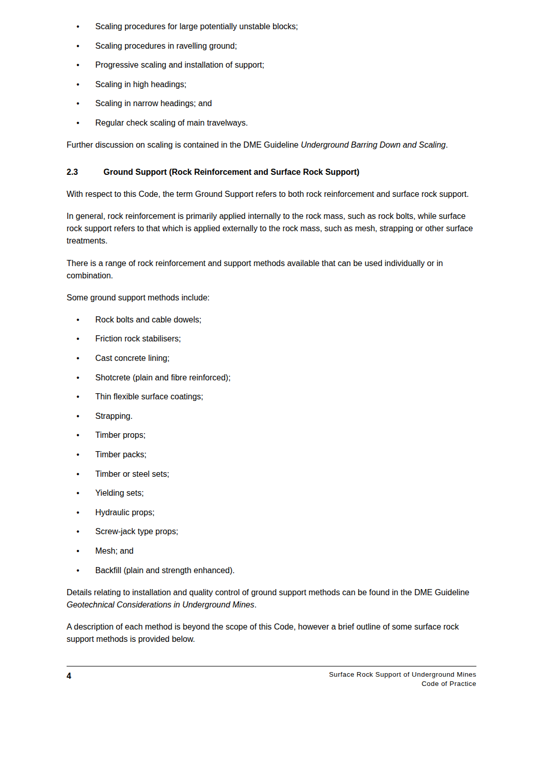Scaling procedures for large potentially unstable blocks;
Scaling procedures in ravelling ground;
Progressive scaling and installation of support;
Scaling in high headings;
Scaling in narrow headings; and
Regular check scaling of main travelways.
Further discussion on scaling is contained in the DME Guideline Underground Barring Down and Scaling.
2.3 Ground Support (Rock Reinforcement and Surface Rock Support)
With respect to this Code, the term Ground Support refers to both rock reinforcement and surface rock support.
In general, rock reinforcement is primarily applied internally to the rock mass, such as rock bolts, while surface rock support refers to that which is applied externally to the rock mass, such as mesh, strapping or other surface treatments.
There is a range of rock reinforcement and support methods available that can be used individually or in combination.
Some ground support methods include:
Rock bolts and cable dowels;
Friction rock stabilisers;
Cast concrete lining;
Shotcrete (plain and fibre reinforced);
Thin flexible surface coatings;
Strapping.
Timber props;
Timber packs;
Timber or steel sets;
Yielding sets;
Hydraulic props;
Screw-jack type props;
Mesh; and
Backfill (plain and strength enhanced).
Details relating to installation and quality control of ground support methods can be found in the DME Guideline Geotechnical Considerations in Underground Mines.
A description of each method is beyond the scope of this Code, however a brief outline of some surface rock support methods is provided below.
4
Surface Rock Support of Underground Mines
Code of Practice